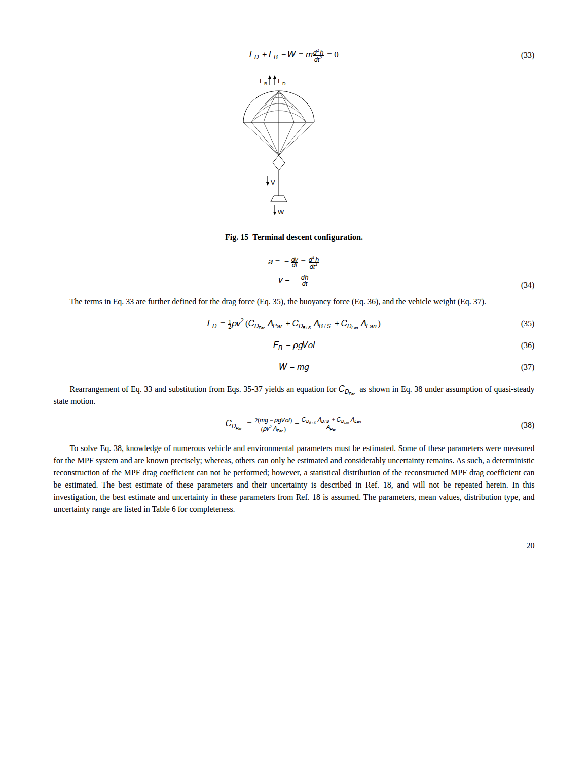FD + FB − W = m d2h dt2 = 0 (33)
F B F D V W
Fig. 15 Terminal descent configuration.
a = − dv dt = d2h dt2
(34)
v = − dh dt
The terms in Eq. 33 are further defined for the drag force (Eq. 35), the buoyancy force (Eq. 36), and the vehicle weight (Eq. 37).
FD = 12 ρ v2 ( CDPar APar + CDB/S AB/S + CDLan ALan ) (35)
FB = ρ g Vol (36)
W = mg (37)
Rearrangement of Eq. 33 and substitution from Eqs. 35-37 yields an equation for CDPar as shown in Eq. 38 under assumption of quasi-steady state motion.
CDPar = 2(mg−ρgVol) (ρv2APar) − CDB/S AB/S + CDLan ALan APar (38)
To solve Eq. 38, knowledge of numerous vehicle and environmental parameters must be estimated. Some of these parameters were measured for the MPF system and are known precisely; whereas, others can only be estimated and considerably uncertainty remains. As such, a deterministic reconstruction of the MPF drag coefficient can not be performed; however, a statistical distribution of the reconstructed MPF drag coefficient can be estimated. The best estimate of these parameters and their uncertainty is described in Ref. 18, and will not be repeated herein. In this investigation, the best estimate and uncertainty in these parameters from Ref. 18 is assumed. The parameters, mean values, distribution type, and uncertainty range are listed in Table 6 for completeness.
20